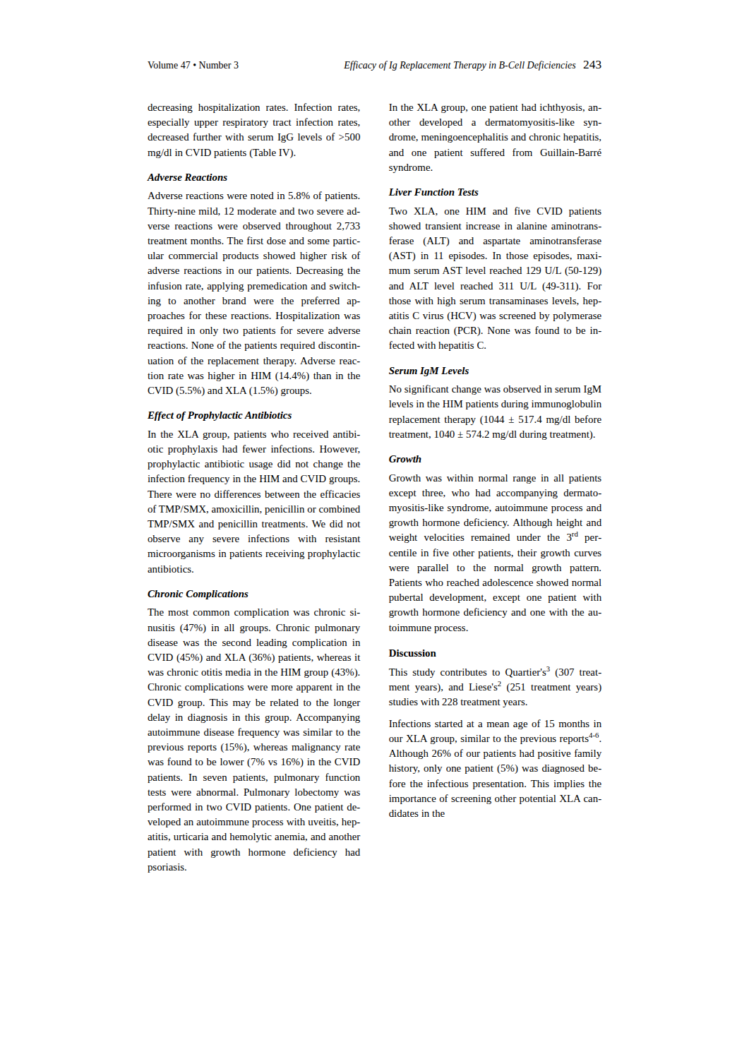Volume 47 • Number 3 Efficacy of Ig Replacement Therapy in B-Cell Deficiencies 243
decreasing hospitalization rates. Infection rates, especially upper respiratory tract infection rates, decreased further with serum IgG levels of >500 mg/dl in CVID patients (Table IV).
Adverse Reactions
Adverse reactions were noted in 5.8% of patients. Thirty-nine mild, 12 moderate and two severe adverse reactions were observed throughout 2,733 treatment months. The first dose and some particular commercial products showed higher risk of adverse reactions in our patients. Decreasing the infusion rate, applying premedication and switching to another brand were the preferred approaches for these reactions. Hospitalization was required in only two patients for severe adverse reactions. None of the patients required discontinuation of the replacement therapy. Adverse reaction rate was higher in HIM (14.4%) than in the CVID (5.5%) and XLA (1.5%) groups.
Effect of Prophylactic Antibiotics
In the XLA group, patients who received antibiotic prophylaxis had fewer infections. However, prophylactic antibiotic usage did not change the infection frequency in the HIM and CVID groups. There were no differences between the efficacies of TMP/SMX, amoxicillin, penicillin or combined TMP/SMX and penicillin treatments. We did not observe any severe infections with resistant microorganisms in patients receiving prophylactic antibiotics.
Chronic Complications
The most common complication was chronic sinusitis (47%) in all groups. Chronic pulmonary disease was the second leading complication in CVID (45%) and XLA (36%) patients, whereas it was chronic otitis media in the HIM group (43%). Chronic complications were more apparent in the CVID group. This may be related to the longer delay in diagnosis in this group. Accompanying autoimmune disease frequency was similar to the previous reports (15%), whereas malignancy rate was found to be lower (7% vs 16%) in the CVID patients. In seven patients, pulmonary function tests were abnormal. Pulmonary lobectomy was performed in two CVID patients. One patient developed an autoimmune process with uveitis, hepatitis, urticaria and hemolytic anemia, and another patient with growth hormone deficiency had psoriasis.
In the XLA group, one patient had ichthyosis, another developed a dermatomyositis-like syndrome, meningoencephalitis and chronic hepatitis, and one patient suffered from Guillain-Barré syndrome.
Liver Function Tests
Two XLA, one HIM and five CVID patients showed transient increase in alanine aminotransferase (ALT) and aspartate aminotransferase (AST) in 11 episodes. In those episodes, maximum serum AST level reached 129 U/L (50-129) and ALT level reached 311 U/L (49-311). For those with high serum transaminases levels, hepatitis C virus (HCV) was screened by polymerase chain reaction (PCR). None was found to be infected with hepatitis C.
Serum IgM Levels
No significant change was observed in serum IgM levels in the HIM patients during immunoglobulin replacement therapy (1044 ± 517.4 mg/dl before treatment, 1040 ± 574.2 mg/dl during treatment).
Growth
Growth was within normal range in all patients except three, who had accompanying dermatomyositis-like syndrome, autoimmune process and growth hormone deficiency. Although height and weight velocities remained under the 3rd percentile in five other patients, their growth curves were parallel to the normal growth pattern. Patients who reached adolescence showed normal pubertal development, except one patient with growth hormone deficiency and one with the autoimmune process.
Discussion
This study contributes to Quartier's3 (307 treatment years), and Liese's2 (251 treatment years) studies with 228 treatment years.
Infections started at a mean age of 15 months in our XLA group, similar to the previous reports4-6. Although 26% of our patients had positive family history, only one patient (5%) was diagnosed before the infectious presentation. This implies the importance of screening other potential XLA candidates in the